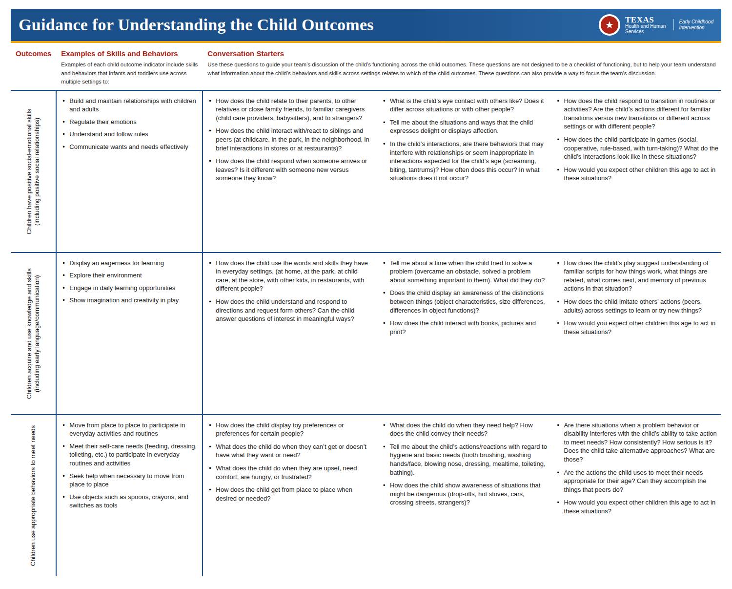Guidance for Understanding the Child Outcomes
TEXAS Health and Human
Services
Early Childhood
Intervention
| Outcomes | Examples of Skills and Behaviors Examples of each child outcome indicator include skills and behaviors that infants and toddlers use across multiple settings to: | Conversation Starters Use these questions to guide your team’s discussion of the child’s functioning across the child outcomes. These questions are not designed to be a checklist of functioning, but to help your team understand what information about the child’s behaviors and skills across settings relates to which of the child outcomes. These questions can also provide a way to focus the team’s discussion. |
| --- | --- | --- |
| Children have positive social-emotional skills (including positive social relationships) | Build and maintain relationships with children and adults Regulate their emotions Understand and follow rules Communicate wants and needs effectively | How does the child relate to their parents, to other relatives or close family friends, to familiar caregivers (child care providers, babysitters), and to strangers? How does the child interact with/react to siblings and peers (at childcare, in the park, in the neighborhood, in brief interactions in stores or at restaurants)? How does the child respond when someone arrives or leaves? Is it different with someone new versus someone they know? What is the child’s eye contact with others like? Does it differ across situations or with other people? Tell me about the situations and ways that the child expresses delight or displays affection. In the child’s interactions, are there behaviors that may interfere with relationships or seem inappropriate in interactions expected for the child’s age (screaming, biting, tantrums)? How often does this occur? In what situations does it not occur? How does the child respond to transition in routines or activities? Are the child’s actions different for familiar transitions versus new transitions or different across settings or with different people? How does the child participate in games (social, cooperative, rule-based, with turn-taking)? What do the child’s interactions look like in these situations? How would you expect other children this age to act in these situations? |
| Children acquire and use knowledge and skills (including early language/communication) | Display an eagerness for learning Explore their environment Engage in daily learning opportunities Show imagination and creativity in play | How does the child use the words and skills they have in everyday settings, (at home, at the park, at child care, at the store, with other kids, in restaurants, with different people? How does the child understand and respond to directions and request form others? Can the child answer questions of interest in meaningful ways? Tell me about a time when the child tried to solve a problem (overcame an obstacle, solved a problem about something important to them). What did they do? Does the child display an awareness of the distinctions between things (object characteristics, size differences, differences in object functions)? How does the child interact with books, pictures and print? How does the child’s play suggest understanding of familiar scripts for how things work, what things are related, what comes next, and memory of previous actions in that situation? How does the child imitate others’ actions (peers, adults) across settings to learn or try new things? How would you expect other children this age to act in these situations? |
| Children use appropriate behaviors to meet needs | Move from place to place to participate in everyday activities and routines Meet their self-care needs (feeding, dressing, toileting, etc.) to participate in everyday routines and activities Seek help when necessary to move from place to place Use objects such as spoons, crayons, and switches as tools | How does the child display toy preferences or preferences for certain people? What does the child do when they can’t get or doesn’t have what they want or need? What does the child do when they are upset, need comfort, are hungry, or frustrated? How does the child get from place to place when desired or needed? What does the child do when they need help? How does the child convey their needs? Tell me about the child’s actions/reactions with regard to hygiene and basic needs (tooth brushing, washing hands/face, blowing nose, dressing, mealtime, toileting, bathing). How does the child show awareness of situations that might be dangerous (drop-offs, hot stoves, cars, crossing streets, strangers)? Are there situations when a problem behavior or disability interferes with the child’s ability to take action to meet needs? How consistently? How serious is it? Does the child take alternative approaches? What are those? Are the actions the child uses to meet their needs appropriate for their age? Can they accomplish the things that peers do? How would you expect other children this age to act in these situations? |